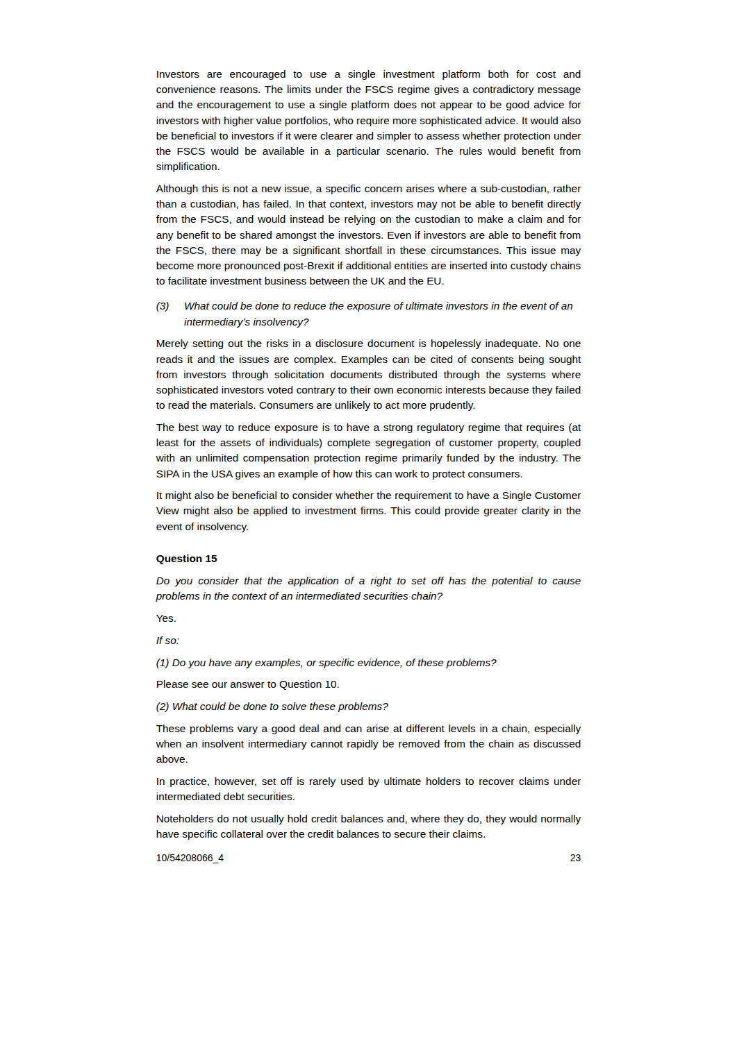Investors are encouraged to use a single investment platform both for cost and convenience reasons. The limits under the FSCS regime gives a contradictory message and the encouragement to use a single platform does not appear to be good advice for investors with higher value portfolios, who require more sophisticated advice. It would also be beneficial to investors if it were clearer and simpler to assess whether protection under the FSCS would be available in a particular scenario. The rules would benefit from simplification.
Although this is not a new issue, a specific concern arises where a sub-custodian, rather than a custodian, has failed. In that context, investors may not be able to benefit directly from the FSCS, and would instead be relying on the custodian to make a claim and for any benefit to be shared amongst the investors. Even if investors are able to benefit from the FSCS, there may be a significant shortfall in these circumstances. This issue may become more pronounced post-Brexit if additional entities are inserted into custody chains to facilitate investment business between the UK and the EU.
(3) What could be done to reduce the exposure of ultimate investors in the event of an intermediary’s insolvency?
Merely setting out the risks in a disclosure document is hopelessly inadequate. No one reads it and the issues are complex. Examples can be cited of consents being sought from investors through solicitation documents distributed through the systems where sophisticated investors voted contrary to their own economic interests because they failed to read the materials. Consumers are unlikely to act more prudently.
The best way to reduce exposure is to have a strong regulatory regime that requires (at least for the assets of individuals) complete segregation of customer property, coupled with an unlimited compensation protection regime primarily funded by the industry. The SIPA in the USA gives an example of how this can work to protect consumers.
It might also be beneficial to consider whether the requirement to have a Single Customer View might also be applied to investment firms. This could provide greater clarity in the event of insolvency.
Question 15
Do you consider that the application of a right to set off has the potential to cause problems in the context of an intermediated securities chain?
Yes.
If so:
(1) Do you have any examples, or specific evidence, of these problems?
Please see our answer to Question 10.
(2) What could be done to solve these problems?
These problems vary a good deal and can arise at different levels in a chain, especially when an insolvent intermediary cannot rapidly be removed from the chain as discussed above.
In practice, however, set off is rarely used by ultimate holders to recover claims under intermediated debt securities.
Noteholders do not usually hold credit balances and, where they do, they would normally have specific collateral over the credit balances to secure their claims.
10/54208066_4 23